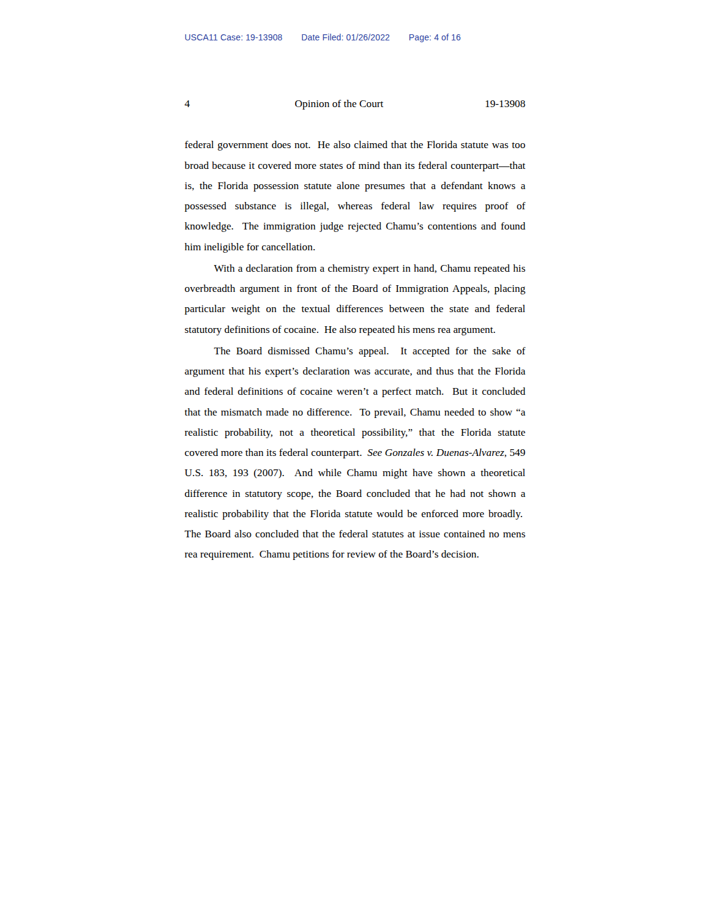USCA11 Case: 19-13908 Date Filed: 01/26/2022 Page: 4 of 16
4 Opinion of the Court 19-13908
federal government does not. He also claimed that the Florida statute was too broad because it covered more states of mind than its federal counterpart—that is, the Florida possession statute alone presumes that a defendant knows a possessed substance is illegal, whereas federal law requires proof of knowledge. The immigration judge rejected Chamu’s contentions and found him ineligible for cancellation.
With a declaration from a chemistry expert in hand, Chamu repeated his overbreadth argument in front of the Board of Immigration Appeals, placing particular weight on the textual differences between the state and federal statutory definitions of cocaine. He also repeated his mens rea argument.
The Board dismissed Chamu’s appeal. It accepted for the sake of argument that his expert’s declaration was accurate, and thus that the Florida and federal definitions of cocaine weren’t a perfect match. But it concluded that the mismatch made no difference. To prevail, Chamu needed to show “a realistic probability, not a theoretical possibility,” that the Florida statute covered more than its federal counterpart. See Gonzales v. Duenas-Alvarez, 549 U.S. 183, 193 (2007). And while Chamu might have shown a theoretical difference in statutory scope, the Board concluded that he had not shown a realistic probability that the Florida statute would be enforced more broadly. The Board also concluded that the federal statutes at issue contained no mens rea requirement. Chamu petitions for review of the Board’s decision.